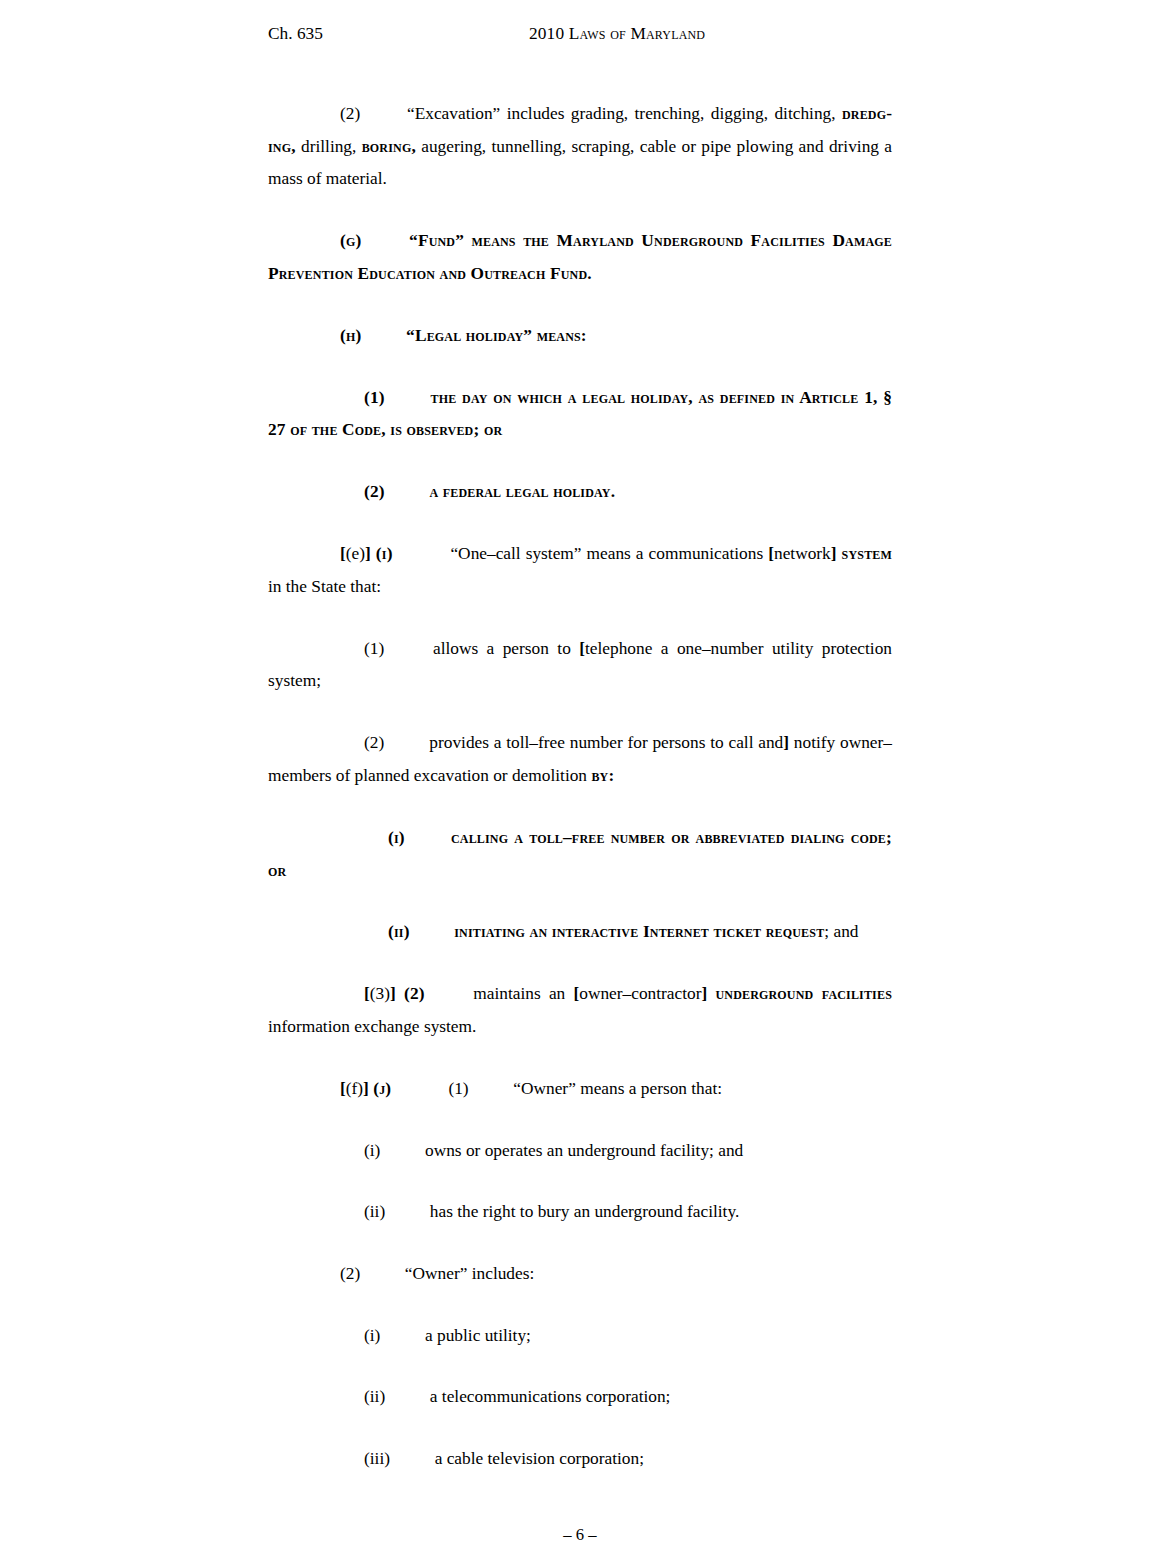Ch. 635
2010 Laws of Maryland
(2) “Excavation” includes grading, trenching, digging, ditching, dredging, drilling, boring, augering, tunnelling, scraping, cable or pipe plowing and driving a mass of material.
(g) “Fund” means the Maryland Underground Facilities Damage Prevention Education and Outreach Fund.
(h) “Legal holiday” means:
(1) the day on which a legal holiday, as defined in Article 1, § 27 of the Code, is observed; or
(2) a federal legal holiday.
[(e)] (i) “One–call system” means a communications [network] system in the State that:
(1) allows a person to [telephone a one–number utility protection system;
(2) provides a toll–free number for persons to call and] notify owner–members of planned excavation or demolition by:
(i) calling a toll–free number or abbreviated dialing code; or
(ii) initiating an interactive Internet ticket request; and
[(3)] (2) maintains an [owner–contractor] underground facilities information exchange system.
[(f)] (j) (1) “Owner” means a person that:
(i) owns or operates an underground facility; and
(ii) has the right to bury an underground facility.
(2) “Owner” includes:
(i) a public utility;
(ii) a telecommunications corporation;
(iii) a cable television corporation;
– 6 –